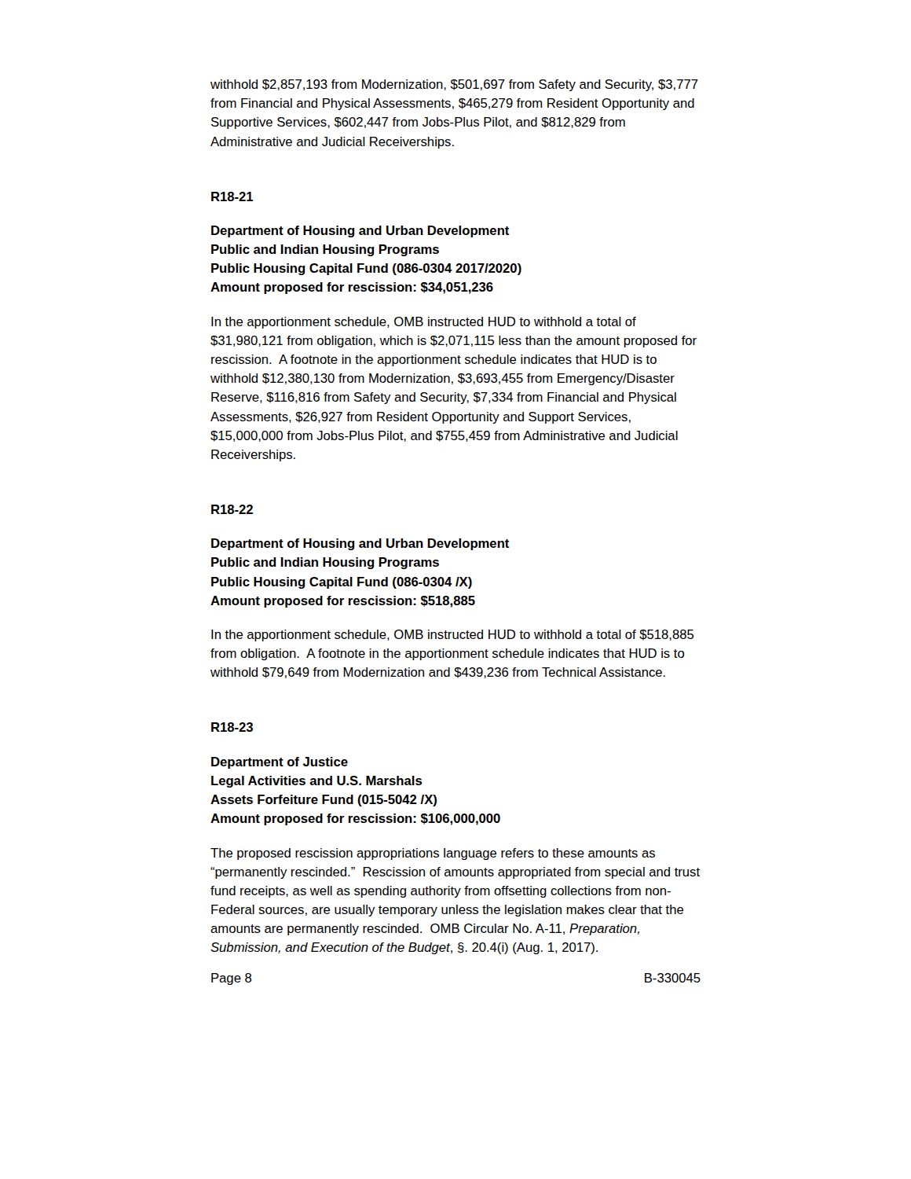withhold $2,857,193 from Modernization, $501,697 from Safety and Security, $3,777 from Financial and Physical Assessments, $465,279 from Resident Opportunity and Supportive Services, $602,447 from Jobs-Plus Pilot, and $812,829 from Administrative and Judicial Receiverships.
R18-21
Department of Housing and Urban Development
Public and Indian Housing Programs
Public Housing Capital Fund (086-0304 2017/2020)
Amount proposed for rescission: $34,051,236
In the apportionment schedule, OMB instructed HUD to withhold a total of $31,980,121 from obligation, which is $2,071,115 less than the amount proposed for rescission. A footnote in the apportionment schedule indicates that HUD is to withhold $12,380,130 from Modernization, $3,693,455 from Emergency/Disaster Reserve, $116,816 from Safety and Security, $7,334 from Financial and Physical Assessments, $26,927 from Resident Opportunity and Support Services, $15,000,000 from Jobs-Plus Pilot, and $755,459 from Administrative and Judicial Receiverships.
R18-22
Department of Housing and Urban Development
Public and Indian Housing Programs
Public Housing Capital Fund (086-0304 /X)
Amount proposed for rescission: $518,885
In the apportionment schedule, OMB instructed HUD to withhold a total of $518,885 from obligation. A footnote in the apportionment schedule indicates that HUD is to withhold $79,649 from Modernization and $439,236 from Technical Assistance.
R18-23
Department of Justice
Legal Activities and U.S. Marshals
Assets Forfeiture Fund (015-5042 /X)
Amount proposed for rescission: $106,000,000
The proposed rescission appropriations language refers to these amounts as “permanently rescinded.” Rescission of amounts appropriated from special and trust fund receipts, as well as spending authority from offsetting collections from non-Federal sources, are usually temporary unless the legislation makes clear that the amounts are permanently rescinded. OMB Circular No. A-11, Preparation, Submission, and Execution of the Budget, §. 20.4(i) (Aug. 1, 2017).
Page 8 B-330045